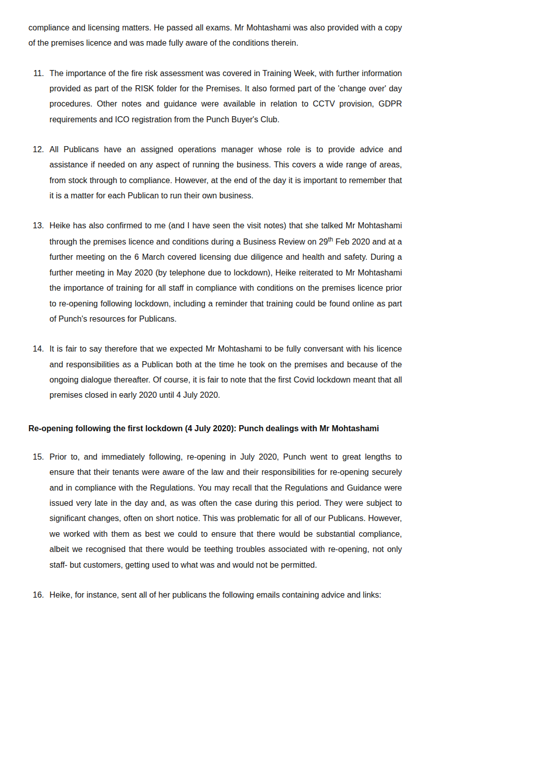compliance and licensing matters. He passed all exams. Mr Mohtashami was also provided with a copy of the premises licence and was made fully aware of the conditions therein.
The importance of the fire risk assessment was covered in Training Week, with further information provided as part of the RISK folder for the Premises. It also formed part of the 'change over' day procedures. Other notes and guidance were available in relation to CCTV provision, GDPR requirements and ICO registration from the Punch Buyer's Club.
All Publicans have an assigned operations manager whose role is to provide advice and assistance if needed on any aspect of running the business. This covers a wide range of areas, from stock through to compliance. However, at the end of the day it is important to remember that it is a matter for each Publican to run their own business.
Heike has also confirmed to me (and I have seen the visit notes) that she talked Mr Mohtashami through the premises licence and conditions during a Business Review on 29th Feb 2020 and at a further meeting on the 6 March covered licensing due diligence and health and safety. During a further meeting in May 2020 (by telephone due to lockdown), Heike reiterated to Mr Mohtashami the importance of training for all staff in compliance with conditions on the premises licence prior to re-opening following lockdown, including a reminder that training could be found online as part of Punch's resources for Publicans.
It is fair to say therefore that we expected Mr Mohtashami to be fully conversant with his licence and responsibilities as a Publican both at the time he took on the premises and because of the ongoing dialogue thereafter. Of course, it is fair to note that the first Covid lockdown meant that all premises closed in early 2020 until 4 July 2020.
Re-opening following the first lockdown (4 July 2020): Punch dealings with Mr Mohtashami
Prior to, and immediately following, re-opening in July 2020, Punch went to great lengths to ensure that their tenants were aware of the law and their responsibilities for re-opening securely and in compliance with the Regulations. You may recall that the Regulations and Guidance were issued very late in the day and, as was often the case during this period. They were subject to significant changes, often on short notice. This was problematic for all of our Publicans. However, we worked with them as best we could to ensure that there would be substantial compliance, albeit we recognised that there would be teething troubles associated with re-opening, not only staff- but customers, getting used to what was and would not be permitted.
Heike, for instance, sent all of her publicans the following emails containing advice and links: